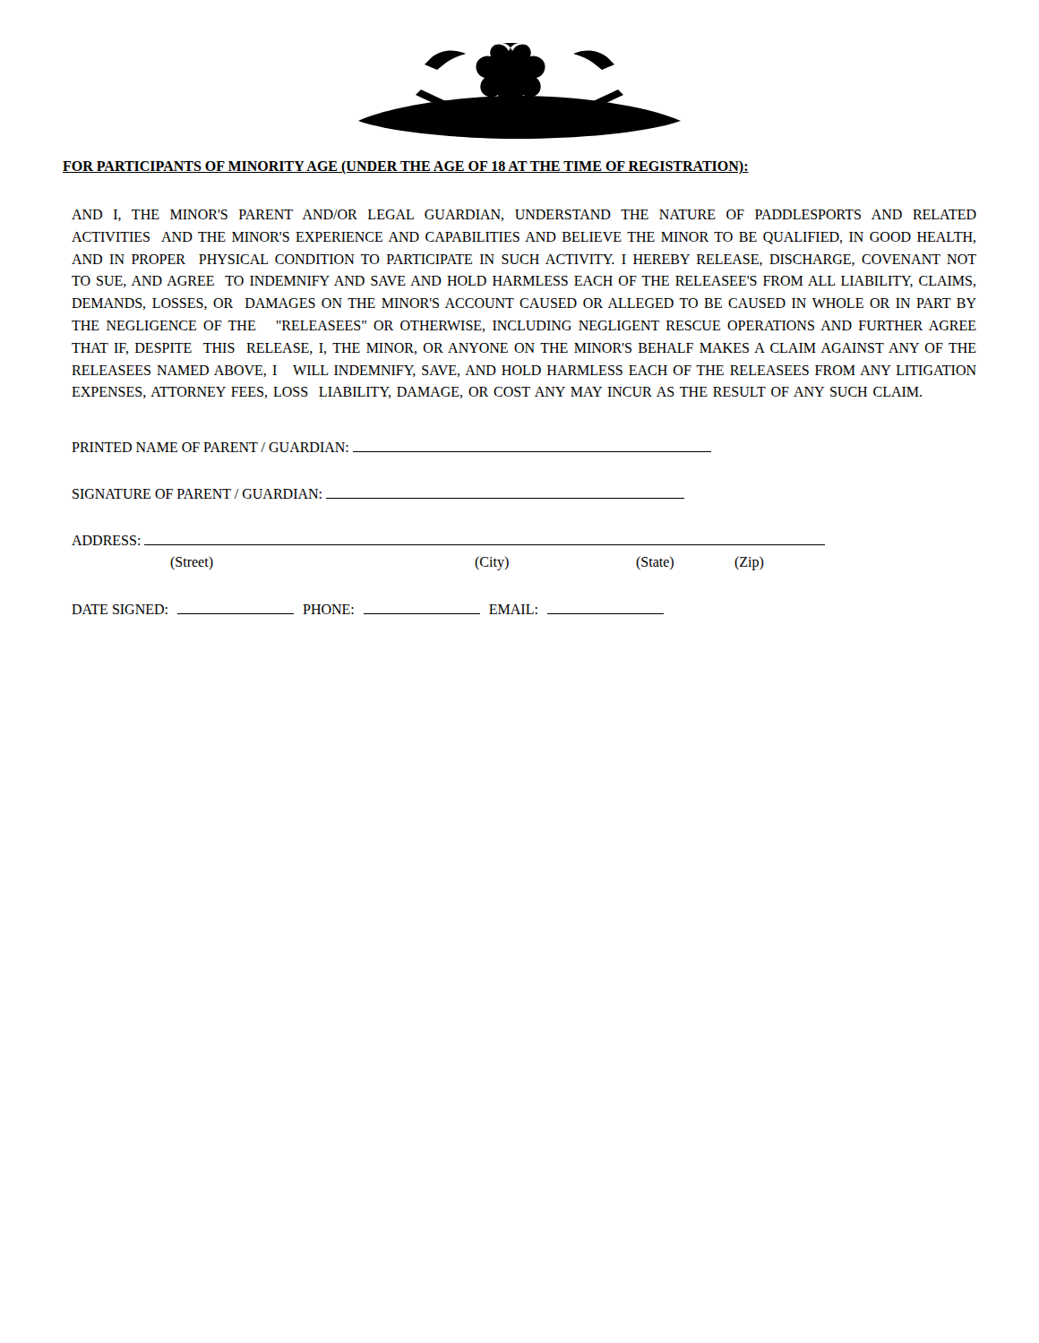For Participants of Minority Age (Under the Age of 18 at the Time of Registration):
And I, the minor's parent and/or legal guardian, understand the nature of paddlesports and related activities and the minor's experience and capabilities and believe the minor to be qualified, in good health, and in proper physical condition to participate in such activity. I hereby release, discharge, covenant not to sue, and agree to indemnify and save and hold harmless each of the releasee's from all liability, claims, demands, losses, or damages on the minor's account caused or alleged to be caused in whole or in part by the negligence of the "releasees" or otherwise, including negligent rescue operations and further agree that if, despite this release, I, the minor, or anyone on the minor's behalf makes a claim against any of the releasees named above, I will indemnify, save, and hold harmless each of the releasees from any litigation expenses, attorney fees, loss liability, damage, or cost any may incur as the result of any such claim.
Printed Name of Parent / Guardian:
Signature of Parent / Guardian:
Address:
(Street) (City) (State) (Zip)
Date Signed: Phone: Email: